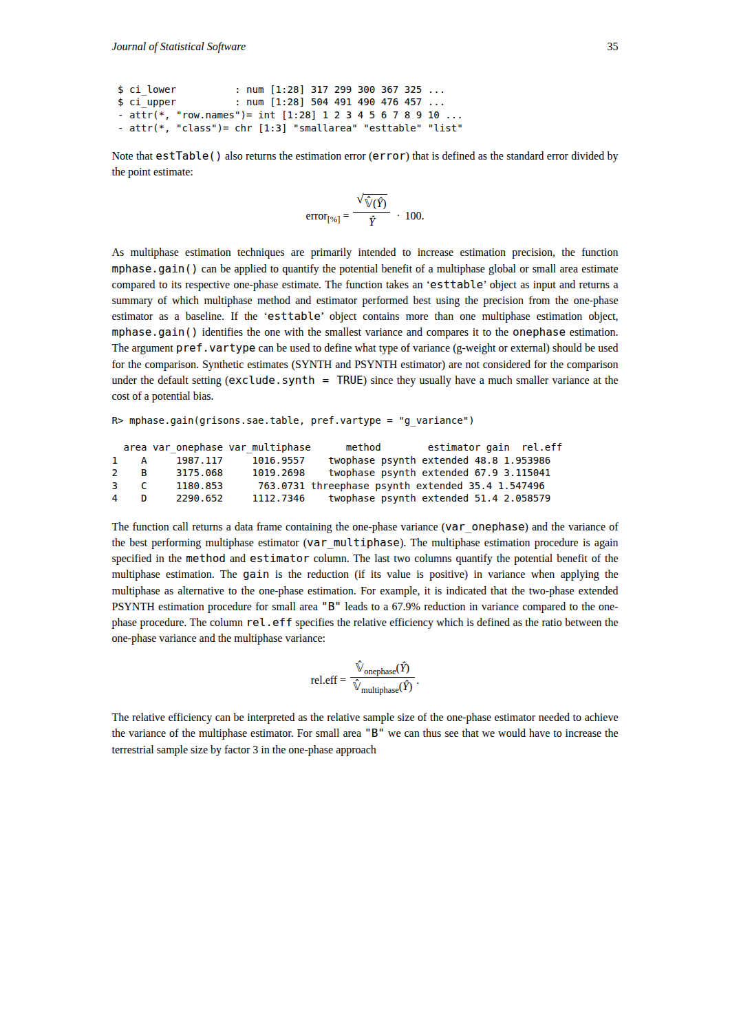Journal of Statistical Software 35
 $ ci_lower          : num [1:28] 317 299 300 367 325 ...
 $ ci_upper          : num [1:28] 504 491 490 476 457 ...
 - attr(*, "row.names")= int [1:28] 1 2 3 4 5 6 7 8 9 10 ...
 - attr(*, "class")= chr [1:3] "smallarea" "esttable" "list"
Note that estTable() also returns the estimation error (error) that is defined as the standard error divided by the point estimate:
error[%] = 𝕍̂(Ŷ) Ŷ · 100.
As multiphase estimation techniques are primarily intended to increase estimation precision, the function mphase.gain() can be applied to quantify the potential benefit of a multiphase global or small area estimate compared to its respective one-phase estimate. The function takes an ‘esttable’ object as input and returns a summary of which multiphase method and estimator performed best using the precision from the one-phase estimator as a baseline. If the ‘esttable’ object contains more than one multiphase estimation object, mphase.gain() identifies the one with the smallest variance and compares it to the onephase estimation. The argument pref.vartype can be used to define what type of variance (g-weight or external) should be used for the comparison. Synthetic estimates (SYNTH and PSYNTH estimator) are not considered for the comparison under the default setting (exclude.synth = TRUE) since they usually have a much smaller variance at the cost of a potential bias.
R> mphase.gain(grisons.sae.table, pref.vartype = "g_variance")
  area var_onephase var_multiphase      method        estimator gain  rel.eff
1    A     1987.117     1016.9557    twophase psynth extended 48.8 1.953986
2    B     3175.068     1019.2698    twophase psynth extended 67.9 3.115041
3    C     1180.853      763.0731 threephase psynth extended 35.4 1.547496
4    D     2290.652     1112.7346    twophase psynth extended 51.4 2.058579
The function call returns a data frame containing the one-phase variance (var_onephase) and the variance of the best performing multiphase estimator (var_multiphase). The multiphase estimation procedure is again specified in the method and estimator column. The last two columns quantify the potential benefit of the multiphase estimation. The gain is the reduction (if its value is positive) in variance when applying the multiphase as alternative to the one-phase estimation. For example, it is indicated that the two-phase extended PSYNTH estimation procedure for small area "B" leads to a 67.9% reduction in variance compared to the one-phase procedure. The column rel.eff specifies the relative efficiency which is defined as the ratio between the one-phase variance and the multiphase variance:
rel.eff = 𝕍̂onephase(Ŷ) 𝕍̂multiphase(Ŷ) .
The relative efficiency can be interpreted as the relative sample size of the one-phase estimator needed to achieve the variance of the multiphase estimator. For small area "B" we can thus see that we would have to increase the terrestrial sample size by factor 3 in the one-phase approach